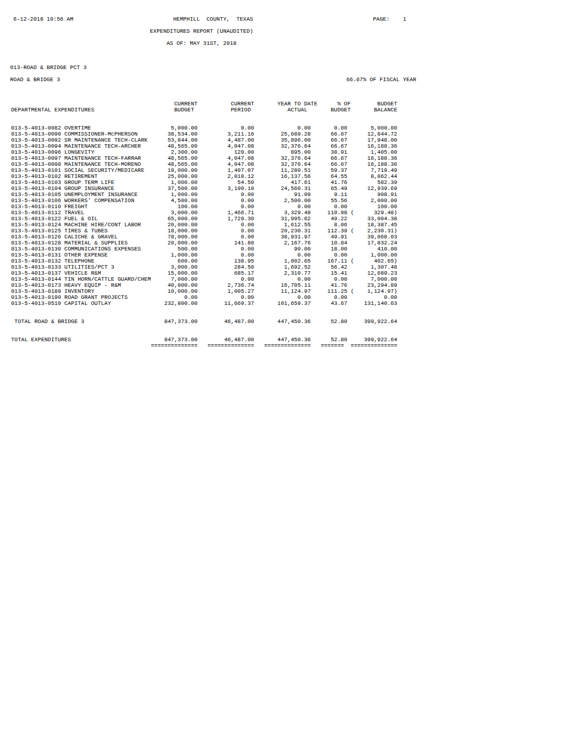6-12-2018 10:56 AM HEMPHILL COUNTY, TEXAS PAGE: 1
EXPENDITURES REPORT (UNAUDITED)
AS OF: MAY 31ST, 2018
013-ROAD & BRIDGE PCT 3
ROAD & BRIDGE 3 66.67% OF FISCAL YEAR
| CURRENT CURRENT YEAR TO DATE % OF BUDGET |
| DEPARTMENTAL EXPENDITURES BUDGET PERIOD ACTUAL BUDGET BALANCE |
| 013-5-4013-0082 OVERTIME 5,000.00 0.00 0.00 0.00 5,000.00 |
| 013-5-4013-0090 COMMISSIONER-McPHERSON 38,534.00 3,211.16 25,689.28 66.67 12,844.72 |
| 013-5-4013-0092 SR MAINTENANCE TECH-CLARK 53,844.00 4,487.00 35,896.00 66.67 17,948.00 |
| 013-5-4013-0094 MAINTENANCE TECH-ARCHER 48,565.00 4,047.08 32,376.64 66.67 16,188.36 |
| 013-5-4013-0096 LONGEVITY 2,300.00 120.00 895.00 38.91 1,405.00 |
| 013-5-4013-0097 MAINTENANCE TECH-FARRAR 48,565.00 4,047.08 32,376.64 66.67 16,188.36 |
| 013-5-4013-0098 MAINTENANCE TECH-MORENO 48,565.00 4,047.08 32,376.64 66.67 16,188.36 |
| 013-5-4013-0101 SOCIAL SECURITY/MEDICARE 19,000.00 1,407.07 11,280.51 59.37 7,719.49 |
| 013-5-4013-0102 RETIREMENT 25,000.00 2,018.12 16,137.56 64.55 8,862.44 |
| 013-5-4013-0103 GROUP TERM LIFE 1,000.00 54.50 417.61 41.76 582.39 |
| 013-5-4013-0104 GROUP INSURANCE 37,500.00 3,190.10 24,560.31 65.49 12,939.69 |
| 013-5-4013-0105 UNEMPLOYMENT INSURANCE 1,000.00 0.00 91.09 9.11 908.91 |
| 013-5-4013-0106 WORKERS' COMPENSATION 4,500.00 0.00 2,500.00 55.56 2,000.00 |
| 013-5-4013-0110 FREIGHT 100.00 0.00 0.00 0.00 100.00 |
| 013-5-4013-0112 TRAVEL 3,000.00 1,466.71 3,329.48 110.98 ( 329.48) |
| 013-5-4013-0122 FUEL & OIL 65,000.00 1,729.30 31,995.62 49.22 33,004.38 |
| 013-5-4013-0124 MACHINE HIRE/CONT LABOR 20,000.00 0.00 1,612.55 8.06 18,387.45 |
| 013-5-4013-0125 TIRES & TUBES 18,000.00 0.00 20,230.31 112.39 ( 2,230.31) |
| 013-5-4013-0126 CALICHE & GRAVEL 78,000.00 0.00 38,931.97 49.91 39,068.03 |
| 013-5-4013-0128 MATERIAL & SUPPLIES 20,000.00 141.80 2,167.76 10.84 17,832.24 |
| 013-5-4013-0130 COMMUNICATIONS EXPENSES 500.00 0.00 90.00 18.00 410.00 |
| 013-5-4013-0131 OTHER EXPENSE 1,000.00 0.00 0.00 0.00 1,000.00 |
| 013-5-4013-0132 TELEPHONE 600.00 138.95 1,002.65 167.11 ( 402.65) |
| 013-5-4013-0133 UTILITIES/PCT 3 3,000.00 284.50 1,692.52 56.42 1,307.48 |
| 013-5-4013-0137 VEHICLE R&M 15,000.00 685.17 2,310.77 15.41 12,689.23 |
| 013-5-4013-0144 TIN HORN/CATTLE GUARD/CHEM 7,000.00 0.00 0.00 0.00 7,000.00 |
| 013-5-4013-0173 HEAVY EQUIP - R&M 40,000.00 2,736.74 16,705.11 41.76 23,294.89 |
| 013-5-4013-0189 INVENTORY 10,000.00 1,005.27 11,124.97 111.25 ( 1,124.97) |
| 013-5-4013-0190 ROAD GRANT PROJECTS 0.00 0.00 0.00 0.00 0.00 |
| 013-5-4013-0510 CAPITAL OUTLAY 232,800.00 11,669.37 101,659.37 43.67 131,140.63 |
| TOTAL ROAD & BRIDGE 3 847,373.00 46,487.00 447,450.36 52.80 399,922.64 |
| TOTAL EXPENDITURES 847,373.00 46,487.00 447,450.36 52.80 399,922.64 |
| ============== ============== ============== ======= ============== |